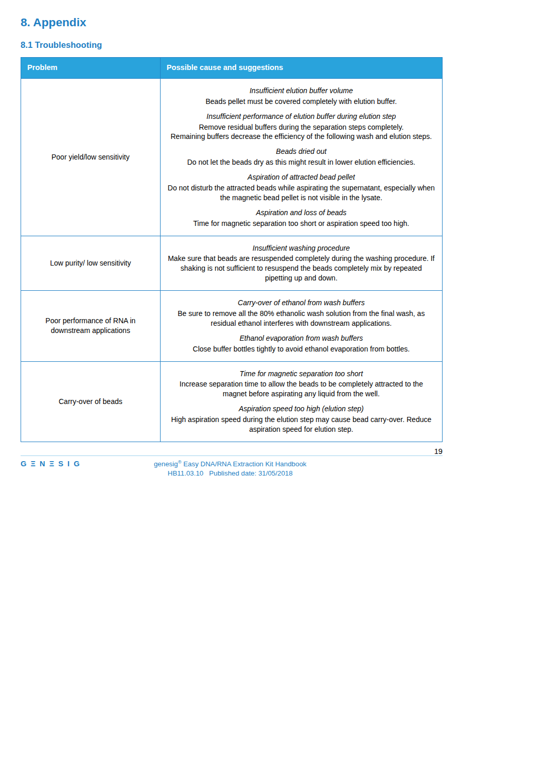8. Appendix
8.1 Troubleshooting
| Problem | Possible cause and suggestions |
| --- | --- |
| Poor yield/low sensitivity | Insufficient elution buffer volume Beads pellet must be covered completely with elution buffer. Insufficient performance of elution buffer during elution step Remove residual buffers during the separation steps completely. Remaining buffers decrease the efficiency of the following wash and elution steps. Beads dried out Do not let the beads dry as this might result in lower elution efficiencies. Aspiration of attracted bead pellet Do not disturb the attracted beads while aspirating the supernatant, especially when the magnetic bead pellet is not visible in the lysate. Aspiration and loss of beads Time for magnetic separation too short or aspiration speed too high. |
| Low purity/ low sensitivity | Insufficient washing procedure Make sure that beads are resuspended completely during the washing procedure. If shaking is not sufficient to resuspend the beads completely mix by repeated pipetting up and down. |
| Poor performance of RNA in downstream applications | Carry-over of ethanol from wash buffers Be sure to remove all the 80% ethanolic wash solution from the final wash, as residual ethanol interferes with downstream applications. Ethanol evaporation from wash buffers Close buffer bottles tightly to avoid ethanol evaporation from bottles. |
| Carry-over of beads | Time for magnetic separation too short Increase separation time to allow the beads to be completely attracted to the magnet before aspirating any liquid from the well. Aspiration speed too high (elution step) High aspiration speed during the elution step may cause bead carry-over. Reduce aspiration speed for elution step. |
19 G Ξ N Ξ S I G genesig® Easy DNA/RNA Extraction Kit Handbook HB11.03.10 Published date: 31/05/2018